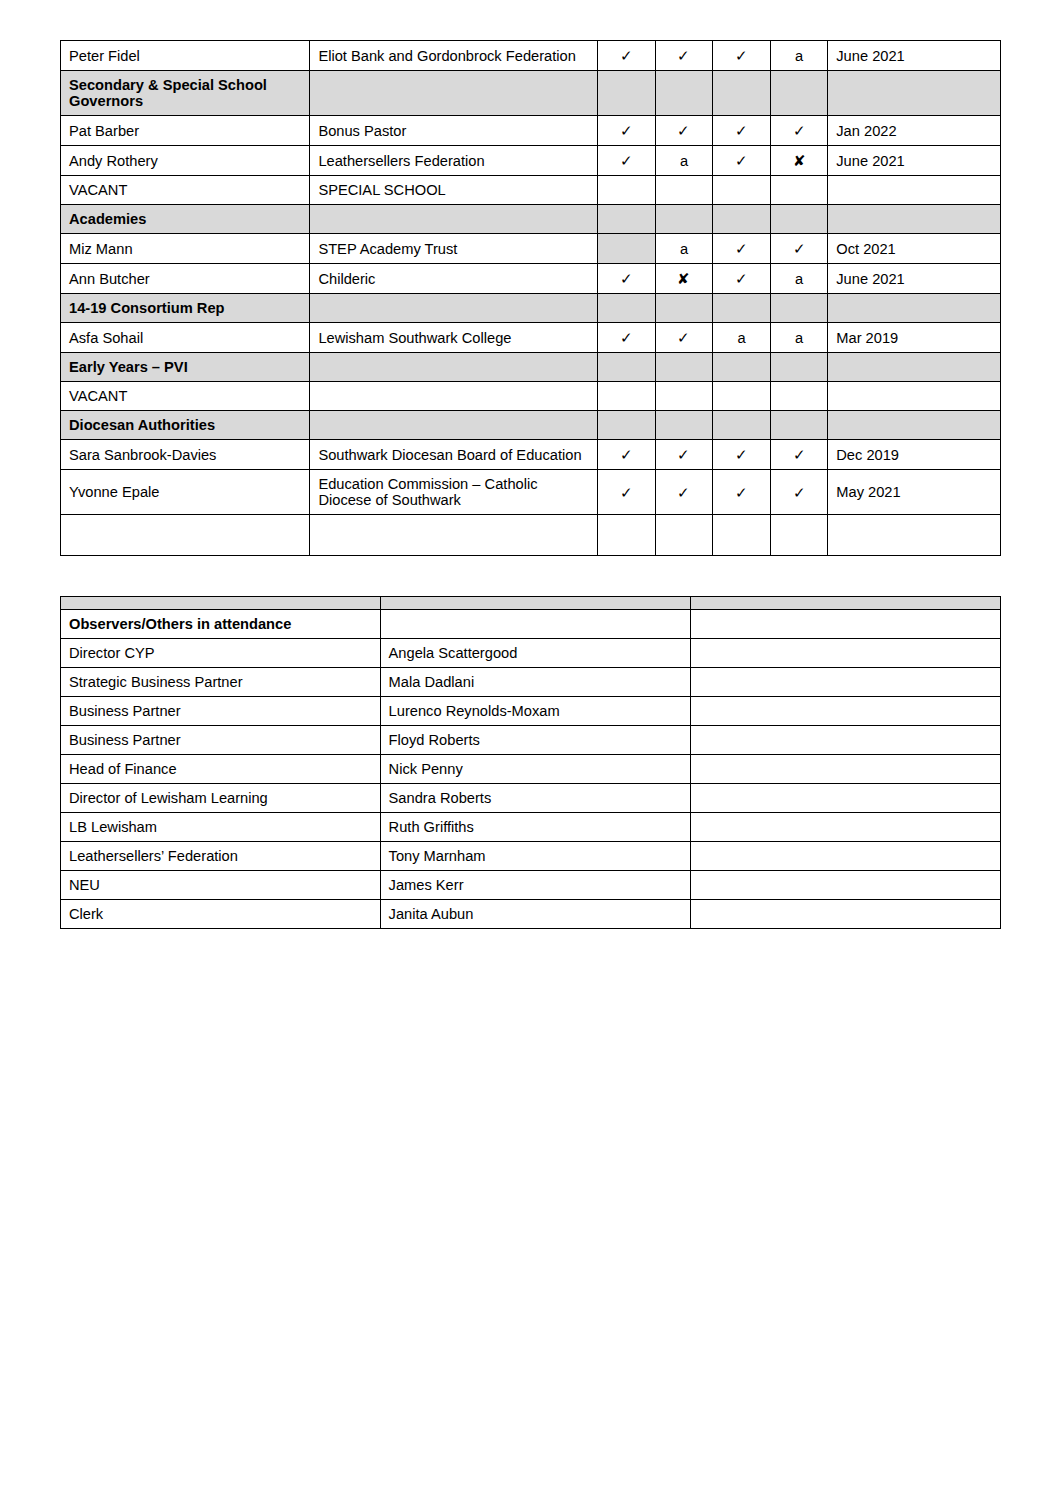| Peter Fidel | Eliot Bank and Gordonbrock Federation | | | | a | June 2021 |
| Secondary & Special School Governors | | | | | | |
| Pat Barber | Bonus Pastor | | | | | Jan 2022 |
| Andy Rothery | Leathersellers Federation | | a | | | June 2021 |
| VACANT | SPECIAL SCHOOL | | | | | |
| Academies | | | | | | |
| Miz Mann | STEP Academy Trust | | a | | | Oct 2021 |
| Ann Butcher | Childeric | | | | a | June 2021 |
| 14-19 Consortium Rep | | | | | | |
| Asfa Sohail | Lewisham Southwark College | | | a | a | Mar 2019 |
| Early Years – PVI | | | | | | |
| VACANT | | | | | | |
| Diocesan Authorities | | | | | | |
| Sara Sanbrook-Davies | Southwark Diocesan Board of Education | | | | | Dec 2019 |
| Yvonne Epale | Education Commission – Catholic Diocese of Southwark | | | | | May 2021 |
| Observers/Others in attendance | | |
| Director CYP | Angela Scattergood | |
| Strategic Business Partner | Mala Dadlani | |
| Business Partner | Lurenco Reynolds-Moxam | |
| Business Partner | Floyd Roberts | |
| Head of Finance | Nick Penny | |
| Director of Lewisham Learning | Sandra Roberts | |
| LB Lewisham | Ruth Griffiths | |
| Leathersellers’ Federation | Tony Marnham | |
| NEU | James Kerr | |
| Clerk | Janita Aubun | |